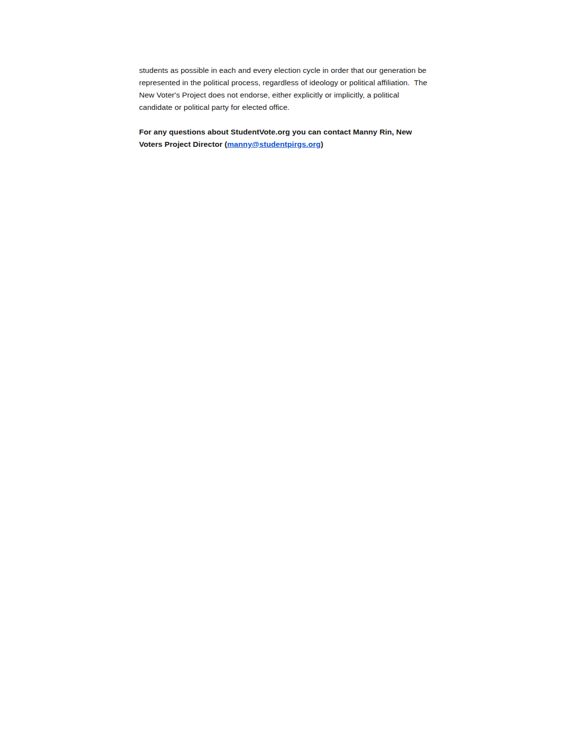students as possible in each and every election cycle in order that our generation be represented in the political process, regardless of ideology or political affiliation. The New Voter's Project does not endorse, either explicitly or implicitly, a political candidate or political party for elected office.
For any questions about StudentVote.org you can contact Manny Rin, New Voters Project Director (manny@studentpirgs.org)